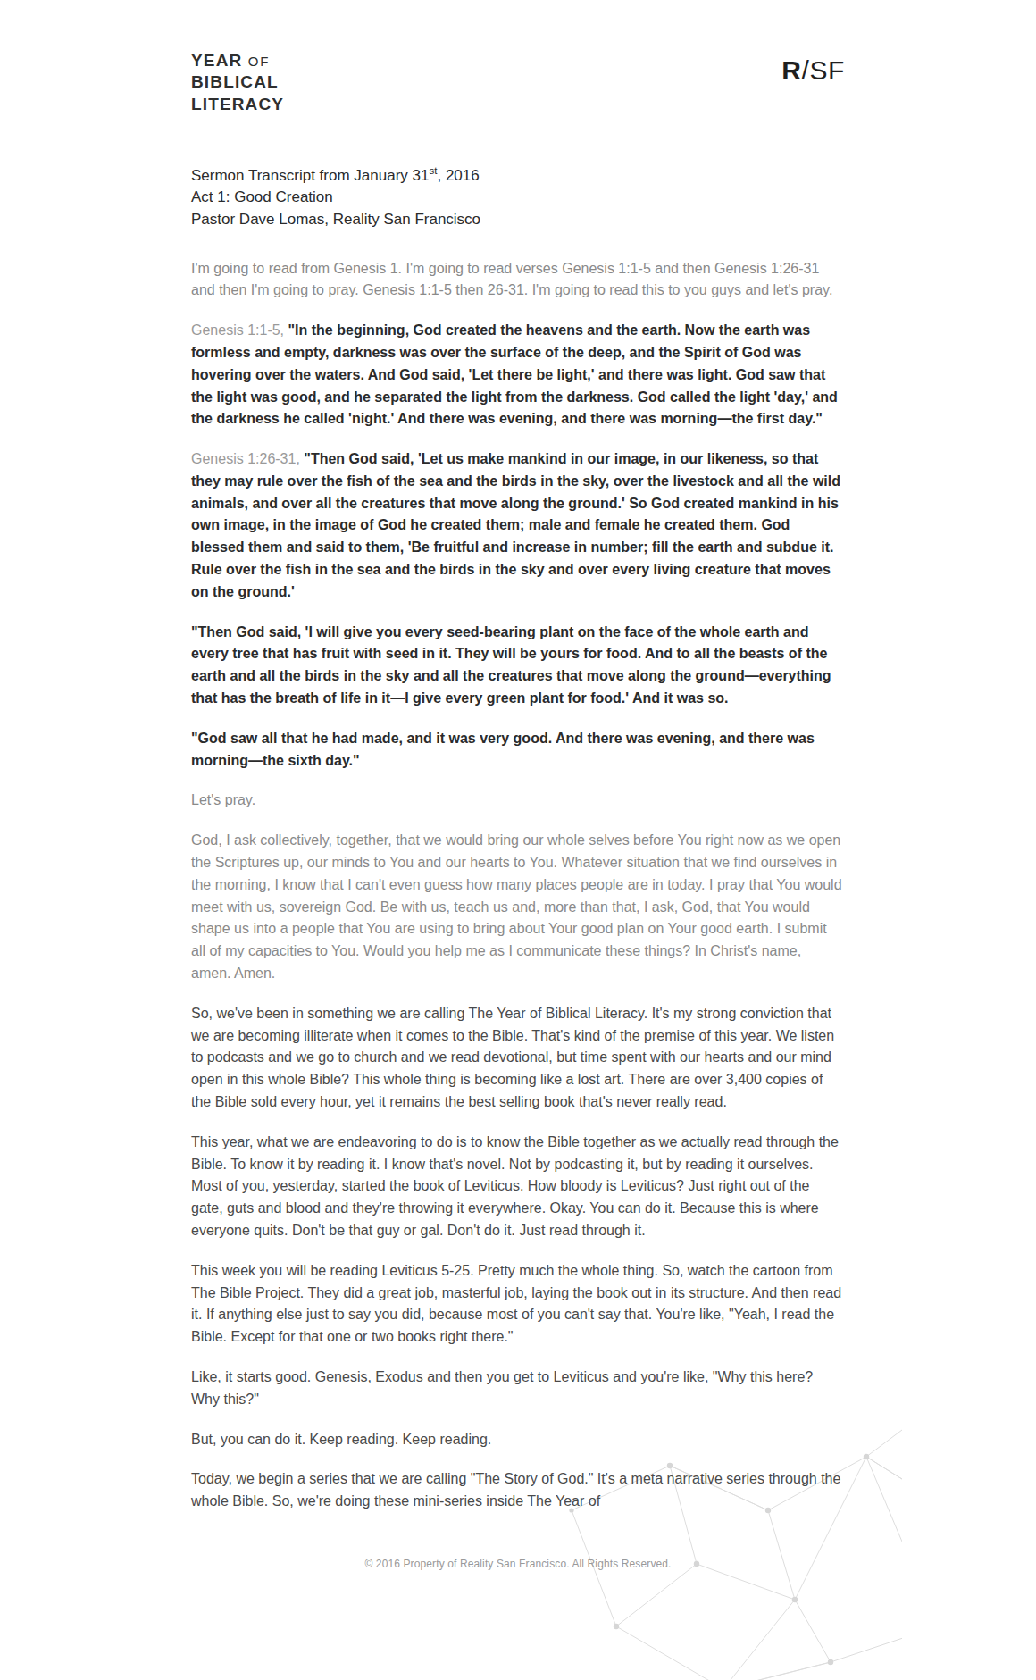YEAR OF
BIBLICAL
LITERACY
R/SF
Sermon Transcript from January 31st, 2016
Act 1: Good Creation
Pastor Dave Lomas, Reality San Francisco
I'm going to read from Genesis 1. I'm going to read verses Genesis 1:1-5 and then Genesis 1:26-31 and then I'm going to pray. Genesis 1:1-5 then 26-31. I'm going to read this to you guys and let's pray.
Genesis 1:1-5, "In the beginning, God created the heavens and the earth. Now the earth was formless and empty, darkness was over the surface of the deep, and the Spirit of God was hovering over the waters. And God said, 'Let there be light,' and there was light. God saw that the light was good, and he separated the light from the darkness. God called the light 'day,' and the darkness he called 'night.' And there was evening, and there was morning—the first day."
Genesis 1:26-31, "Then God said, 'Let us make mankind in our image, in our likeness, so that they may rule over the fish of the sea and the birds in the sky, over the livestock and all the wild animals, and over all the creatures that move along the ground.' So God created mankind in his own image, in the image of God he created them; male and female he created them. God blessed them and said to them, 'Be fruitful and increase in number; fill the earth and subdue it. Rule over the fish in the sea and the birds in the sky and over every living creature that moves on the ground.'
"Then God said, 'I will give you every seed-bearing plant on the face of the whole earth and every tree that has fruit with seed in it. They will be yours for food. And to all the beasts of the earth and all the birds in the sky and all the creatures that move along the ground—everything that has the breath of life in it—I give every green plant for food.' And it was so.
"God saw all that he had made, and it was very good. And there was evening, and there was morning—the sixth day."
Let's pray.
God, I ask collectively, together, that we would bring our whole selves before You right now as we open the Scriptures up, our minds to You and our hearts to You. Whatever situation that we find ourselves in the morning, I know that I can't even guess how many places people are in today. I pray that You would meet with us, sovereign God. Be with us, teach us and, more than that, I ask, God, that You would shape us into a people that You are using to bring about Your good plan on Your good earth. I submit all of my capacities to You. Would you help me as I communicate these things? In Christ's name, amen. Amen.
So, we've been in something we are calling The Year of Biblical Literacy. It's my strong conviction that we are becoming illiterate when it comes to the Bible. That's kind of the premise of this year. We listen to podcasts and we go to church and we read devotional, but time spent with our hearts and our mind open in this whole Bible? This whole thing is becoming like a lost art. There are over 3,400 copies of the Bible sold every hour, yet it remains the best selling book that's never really read.
This year, what we are endeavoring to do is to know the Bible together as we actually read through the Bible. To know it by reading it. I know that's novel. Not by podcasting it, but by reading it ourselves. Most of you, yesterday, started the book of Leviticus. How bloody is Leviticus? Just right out of the gate, guts and blood and they're throwing it everywhere. Okay. You can do it. Because this is where everyone quits. Don't be that guy or gal. Don't do it. Just read through it.
This week you will be reading Leviticus 5-25. Pretty much the whole thing. So, watch the cartoon from The Bible Project. They did a great job, masterful job, laying the book out in its structure. And then read it. If anything else just to say you did, because most of you can't say that. You're like, "Yeah, I read the Bible. Except for that one or two books right there."
Like, it starts good. Genesis, Exodus and then you get to Leviticus and you're like, "Why this here? Why this?"
But, you can do it. Keep reading. Keep reading.
Today, we begin a series that we are calling "The Story of God." It's a meta narrative series through the whole Bible. So, we're doing these mini-series inside The Year of
© 2016 Property of Reality San Francisco. All Rights Reserved.